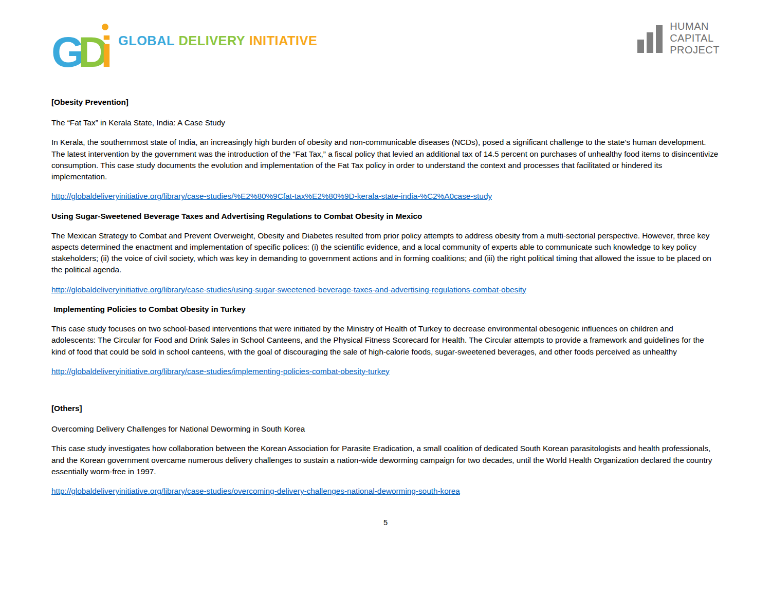G D i
GLOBAL DELIVERY INITIATIVE
HUMAN
CAPITAL
PROJECT
[Obesity Prevention]
The “Fat Tax” in Kerala State, India: A Case Study
In Kerala, the southernmost state of India, an increasingly high burden of obesity and non-communicable diseases (NCDs), posed a significant challenge to the state’s human development. The latest intervention by the government was the introduction of the “Fat Tax,” a fiscal policy that levied an additional tax of 14.5 percent on purchases of unhealthy food items to disincentivize consumption. This case study documents the evolution and implementation of the Fat Tax policy in order to understand the context and processes that facilitated or hindered its implementation.
http://globaldeliveryinitiative.org/library/case-studies/%E2%80%9Cfat-tax%E2%80%9D-kerala-state-india-%C2%A0case-study
Using Sugar-Sweetened Beverage Taxes and Advertising Regulations to Combat Obesity in Mexico
The Mexican Strategy to Combat and Prevent Overweight, Obesity and Diabetes resulted from prior policy attempts to address obesity from a multi-sectorial perspective. However, three key aspects determined the enactment and implementation of specific polices: (i) the scientific evidence, and a local community of experts able to communicate such knowledge to key policy stakeholders; (ii) the voice of civil society, which was key in demanding to government actions and in forming coalitions; and (iii) the right political timing that allowed the issue to be placed on the political agenda.
http://globaldeliveryinitiative.org/library/case-studies/using-sugar-sweetened-beverage-taxes-and-advertising-regulations-combat-obesity
Implementing Policies to Combat Obesity in Turkey
This case study focuses on two school-based interventions that were initiated by the Ministry of Health of Turkey to decrease environmental obesogenic influences on children and adolescents: The Circular for Food and Drink Sales in School Canteens, and the Physical Fitness Scorecard for Health. The Circular attempts to provide a framework and guidelines for the kind of food that could be sold in school canteens, with the goal of discouraging the sale of high-calorie foods, sugar-sweetened beverages, and other foods perceived as unhealthy
http://globaldeliveryinitiative.org/library/case-studies/implementing-policies-combat-obesity-turkey
[Others]
Overcoming Delivery Challenges for National Deworming in South Korea
This case study investigates how collaboration between the Korean Association for Parasite Eradication, a small coalition of dedicated South Korean parasitologists and health professionals, and the Korean government overcame numerous delivery challenges to sustain a nation-wide deworming campaign for two decades, until the World Health Organization declared the country essentially worm-free in 1997.
http://globaldeliveryinitiative.org/library/case-studies/overcoming-delivery-challenges-national-deworming-south-korea
5